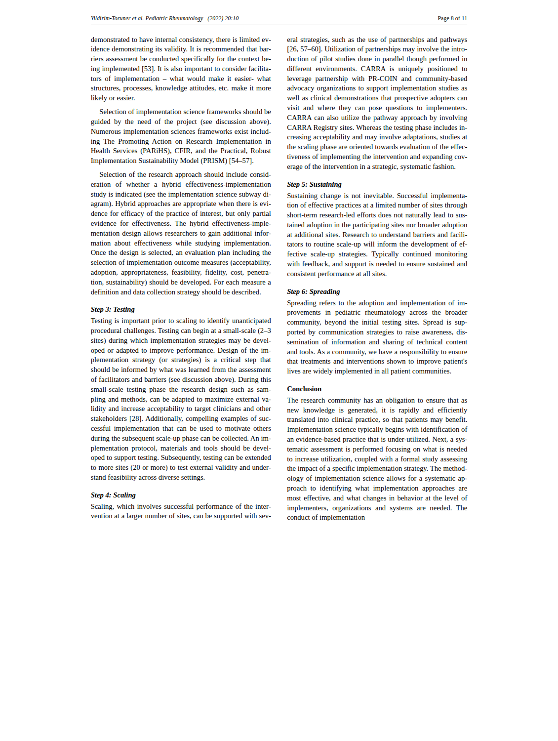Yildirim-Toruner et al. Pediatric Rheumatology (2022) 20:10
Page 8 of 11
demonstrated to have internal consistency, there is limited evidence demonstrating its validity. It is recommended that barriers assessment be conducted specifically for the context being implemented [53]. It is also important to consider facilitators of implementation – what would make it easier- what structures, processes, knowledge attitudes, etc. make it more likely or easier.
Selection of implementation science frameworks should be guided by the need of the project (see discussion above). Numerous implementation sciences frameworks exist including The Promoting Action on Research Implementation in Health Services (PARiHS), CFIR, and the Practical, Robust Implementation Sustainability Model (PRISM) [54–57].
Selection of the research approach should include consideration of whether a hybrid effectiveness-implementation study is indicated (see the implementation science subway diagram). Hybrid approaches are appropriate when there is evidence for efficacy of the practice of interest, but only partial evidence for effectiveness. The hybrid effectiveness-implementation design allows researchers to gain additional information about effectiveness while studying implementation. Once the design is selected, an evaluation plan including the selection of implementation outcome measures (acceptability, adoption, appropriateness, feasibility, fidelity, cost, penetration, sustainability) should be developed. For each measure a definition and data collection strategy should be described.
Step 3: Testing
Testing is important prior to scaling to identify unanticipated procedural challenges. Testing can begin at a small-scale (2–3 sites) during which implementation strategies may be developed or adapted to improve performance. Design of the implementation strategy (or strategies) is a critical step that should be informed by what was learned from the assessment of facilitators and barriers (see discussion above). During this small-scale testing phase the research design such as sampling and methods, can be adapted to maximize external validity and increase acceptability to target clinicians and other stakeholders [28]. Additionally, compelling examples of successful implementation that can be used to motivate others during the subsequent scale-up phase can be collected. An implementation protocol, materials and tools should be developed to support testing. Subsequently, testing can be extended to more sites (20 or more) to test external validity and understand feasibility across diverse settings.
Step 4: Scaling
Scaling, which involves successful performance of the intervention at a larger number of sites, can be supported with several strategies, such as the use of partnerships and pathways [26, 57–60]. Utilization of partnerships may involve the introduction of pilot studies done in parallel though performed in different environments. CARRA is uniquely positioned to leverage partnership with PR-COIN and community-based advocacy organizations to support implementation studies as well as clinical demonstrations that prospective adopters can visit and where they can pose questions to implementers. CARRA can also utilize the pathway approach by involving CARRA Registry sites. Whereas the testing phase includes increasing acceptability and may involve adaptations, studies at the scaling phase are oriented towards evaluation of the effectiveness of implementing the intervention and expanding coverage of the intervention in a strategic, systematic fashion.
Step 5: Sustaining
Sustaining change is not inevitable. Successful implementation of effective practices at a limited number of sites through short-term research-led efforts does not naturally lead to sustained adoption in the participating sites nor broader adoption at additional sites. Research to understand barriers and facilitators to routine scale-up will inform the development of effective scale-up strategies. Typically continued monitoring with feedback, and support is needed to ensure sustained and consistent performance at all sites.
Step 6: Spreading
Spreading refers to the adoption and implementation of improvements in pediatric rheumatology across the broader community, beyond the initial testing sites. Spread is supported by communication strategies to raise awareness, dissemination of information and sharing of technical content and tools. As a community, we have a responsibility to ensure that treatments and interventions shown to improve patient's lives are widely implemented in all patient communities.
Conclusion
The research community has an obligation to ensure that as new knowledge is generated, it is rapidly and efficiently translated into clinical practice, so that patients may benefit. Implementation science typically begins with identification of an evidence-based practice that is under-utilized. Next, a systematic assessment is performed focusing on what is needed to increase utilization, coupled with a formal study assessing the impact of a specific implementation strategy. The methodology of implementation science allows for a systematic approach to identifying what implementation approaches are most effective, and what changes in behavior at the level of implementers, organizations and systems are needed. The conduct of implementation